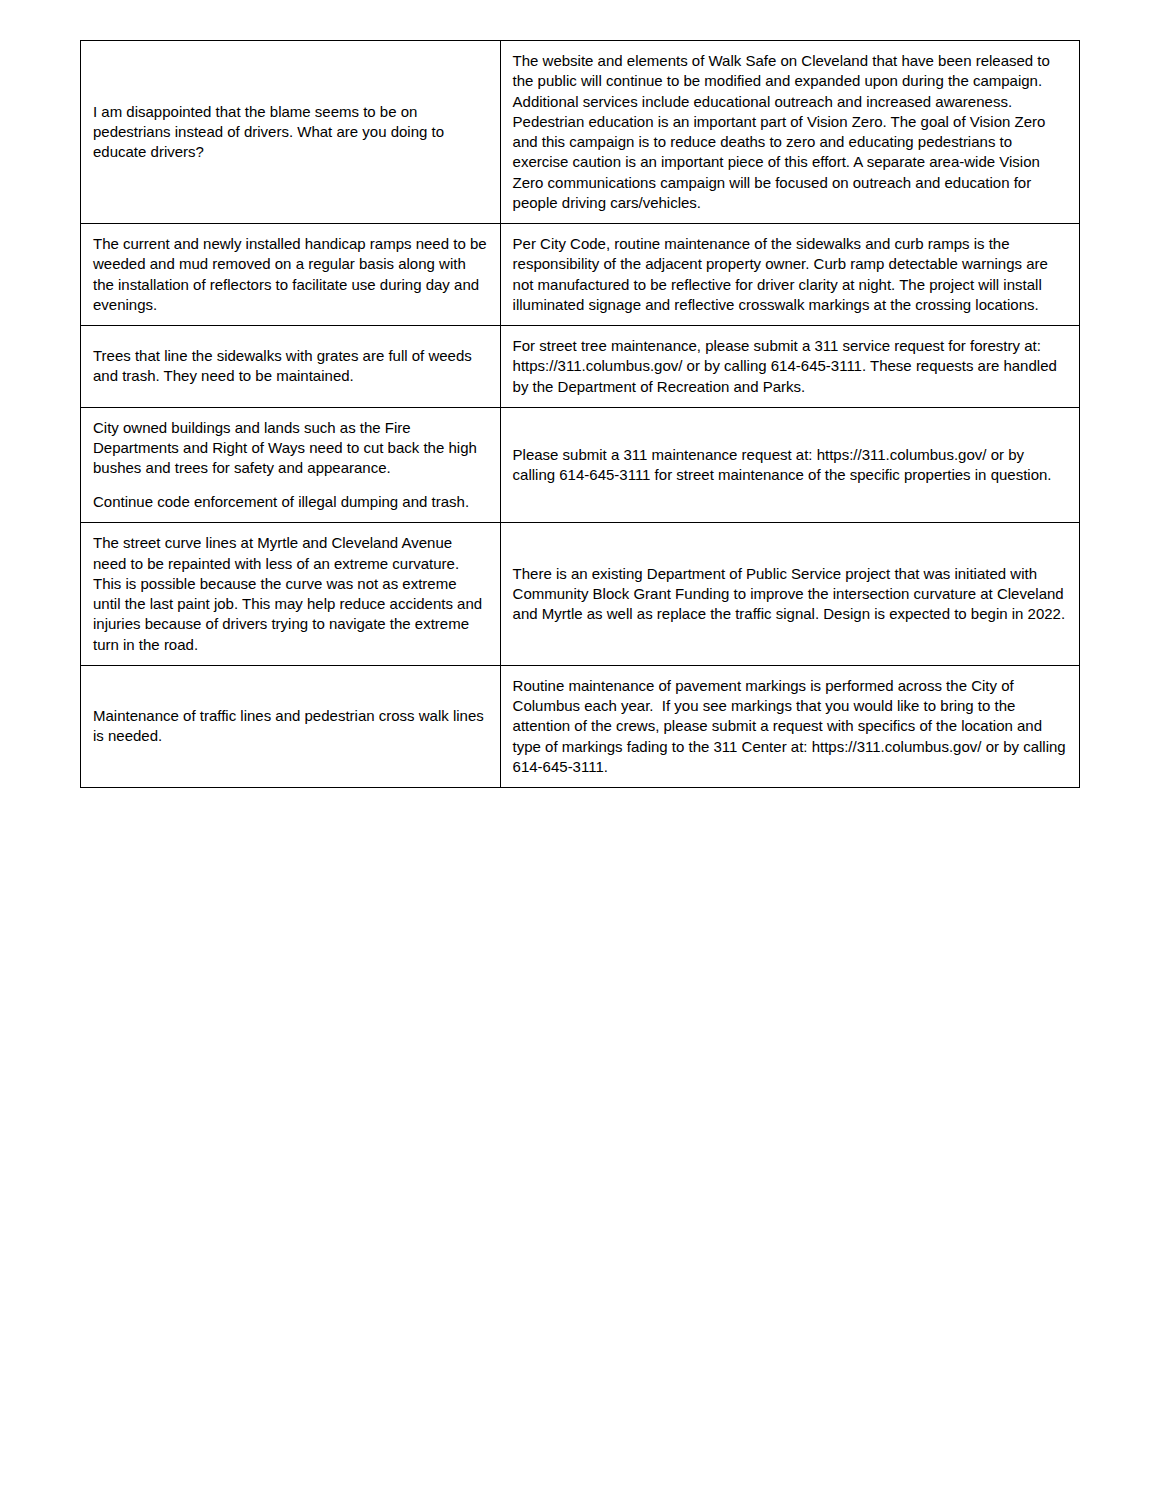| I am disappointed that the blame seems to be on pedestrians instead of drivers. What are you doing to educate drivers? | The website and elements of Walk Safe on Cleveland that have been released to the public will continue to be modified and expanded upon during the campaign. Additional services include educational outreach and increased awareness. Pedestrian education is an important part of Vision Zero. The goal of Vision Zero and this campaign is to reduce deaths to zero and educating pedestrians to exercise caution is an important piece of this effort. A separate area-wide Vision Zero communications campaign will be focused on outreach and education for people driving cars/vehicles. |
| The current and newly installed handicap ramps need to be weeded and mud removed on a regular basis along with the installation of reflectors to facilitate use during day and evenings. | Per City Code, routine maintenance of the sidewalks and curb ramps is the responsibility of the adjacent property owner. Curb ramp detectable warnings are not manufactured to be reflective for driver clarity at night. The project will install illuminated signage and reflective crosswalk markings at the crossing locations. |
| Trees that line the sidewalks with grates are full of weeds and trash. They need to be maintained. | For street tree maintenance, please submit a 311 service request for forestry at: https://311.columbus.gov/ or by calling 614-645-3111. These requests are handled by the Department of Recreation and Parks. |
| City owned buildings and lands such as the Fire Departments and Right of Ways need to cut back the high bushes and trees for safety and appearance. Continue code enforcement of illegal dumping and trash. | Please submit a 311 maintenance request at: https://311.columbus.gov/ or by calling 614-645-3111 for street maintenance of the specific properties in question. |
| The street curve lines at Myrtle and Cleveland Avenue need to be repainted with less of an extreme curvature. This is possible because the curve was not as extreme until the last paint job. This may help reduce accidents and injuries because of drivers trying to navigate the extreme turn in the road. | There is an existing Department of Public Service project that was initiated with Community Block Grant Funding to improve the intersection curvature at Cleveland and Myrtle as well as replace the traffic signal. Design is expected to begin in 2022. |
| Maintenance of traffic lines and pedestrian cross walk lines is needed. | Routine maintenance of pavement markings is performed across the City of Columbus each year. If you see markings that you would like to bring to the attention of the crews, please submit a request with specifics of the location and type of markings fading to the 311 Center at: https://311.columbus.gov/ or by calling 614-645-3111. |